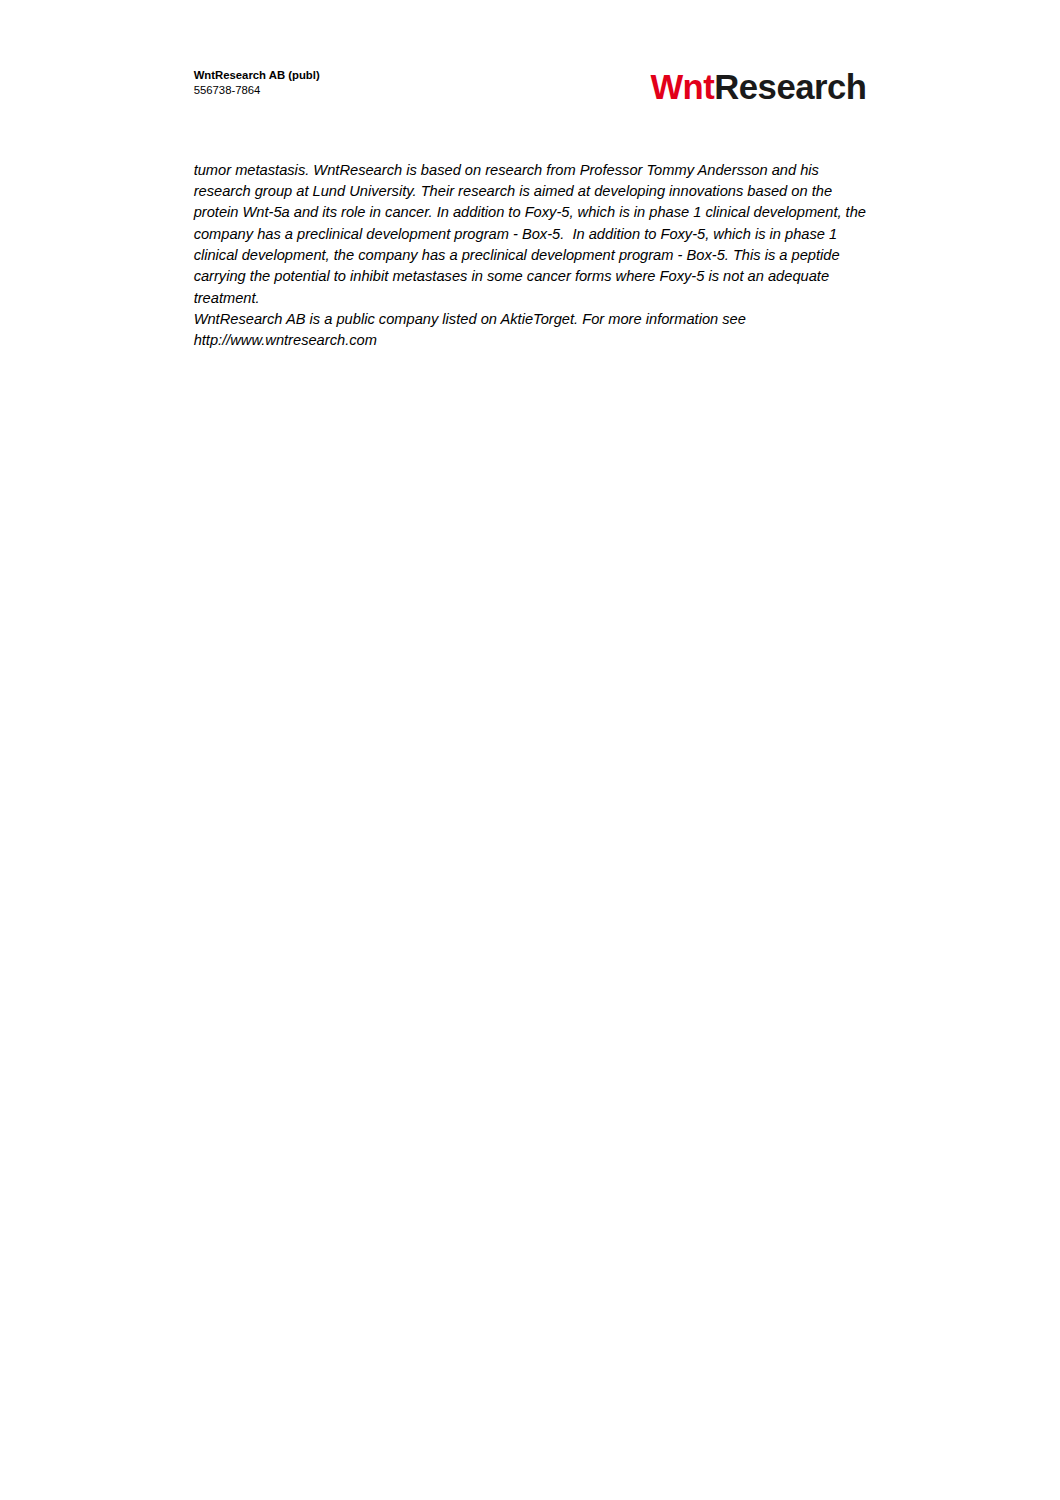WntResearch AB (publ)
556738-7864
Wnt Research
tumor metastasis. WntResearch is based on research from Professor Tommy Andersson and his research group at Lund University. Their research is aimed at developing innovations based on the protein Wnt-5a and its role in cancer. In addition to Foxy-5, which is in phase 1 clinical development, the company has a preclinical development program - Box-5. In addition to Foxy-5, which is in phase 1 clinical development, the company has a preclinical development program - Box-5. This is a peptide carrying the potential to inhibit metastases in some cancer forms where Foxy-5 is not an adequate treatment.
WntResearch AB is a public company listed on AktieTorget. For more information see http://www.wntresearch.com